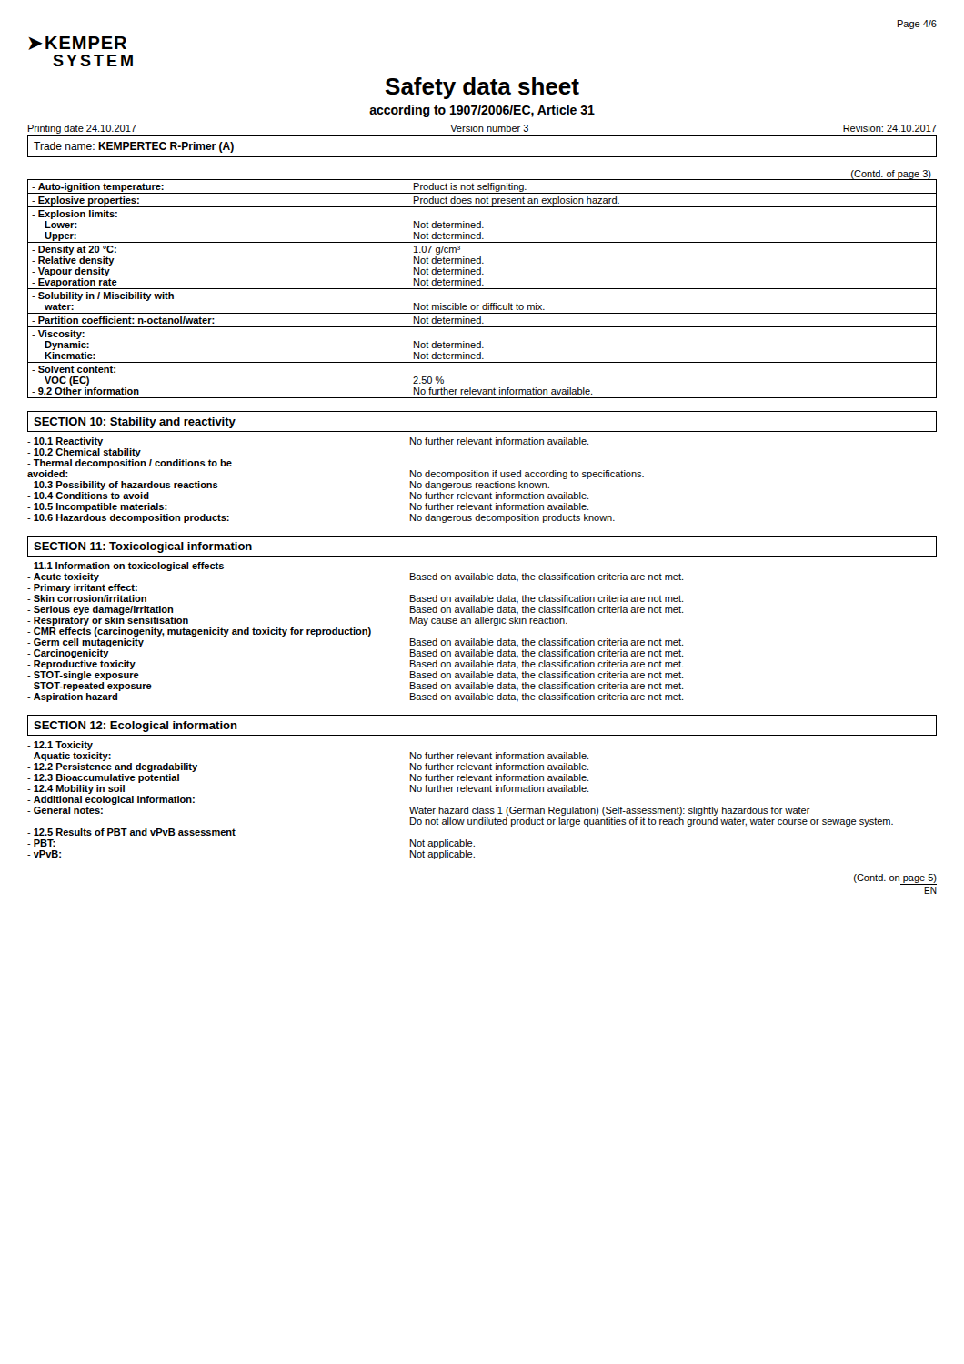Page 4/6
➤KEMPER SYSTEM
Safety data sheet
according to 1907/2006/EC, Article 31
Printing date 24.10.2017
Version number 3
Revision: 24.10.2017
Trade name: KEMPERTEC R-Primer (A)
(Contd. of page 3)
| - Auto-ignition temperature: | Product is not selfigniting. |
| - Explosive properties: | Product does not present an explosion hazard. |
| - Explosion limits: Lower: Upper: | Not determined. Not determined. |
| - Density at 20 °C: - Relative density - Vapour density - Evaporation rate | 1.07 g/cm³ Not determined. Not determined. Not determined. |
| - Solubility in / Miscibility with water: | Not miscible or difficult to mix. |
| - Partition coefficient: n-octanol/water: | Not determined. |
| - Viscosity: Dynamic: Kinematic: | Not determined. Not determined. |
| - Solvent content: VOC (EC) - 9.2 Other information | 2.50 % No further relevant information available. |
SECTION 10: Stability and reactivity
| - 10.1 Reactivity | No further relevant information available. |
| - 10.2 Chemical stability | |
| - Thermal decomposition / conditions to be avoided: | No decomposition if used according to specifications. |
| - 10.3 Possibility of hazardous reactions | No dangerous reactions known. |
| - 10.4 Conditions to avoid | No further relevant information available. |
| - 10.5 Incompatible materials: | No further relevant information available. |
| - 10.6 Hazardous decomposition products: | No dangerous decomposition products known. |
SECTION 11: Toxicological information
| - 11.1 Information on toxicological effects | |
| - Acute toxicity | Based on available data, the classification criteria are not met. |
| - Primary irritant effect: | |
| - Skin corrosion/irritation | Based on available data, the classification criteria are not met. |
| - Serious eye damage/irritation | Based on available data, the classification criteria are not met. |
| - Respiratory or skin sensitisation | May cause an allergic skin reaction. |
| - CMR effects (carcinogenity, mutagenicity and toxicity for reproduction) | |
| - Germ cell mutagenicity | Based on available data, the classification criteria are not met. |
| - Carcinogenicity | Based on available data, the classification criteria are not met. |
| - Reproductive toxicity | Based on available data, the classification criteria are not met. |
| - STOT-single exposure | Based on available data, the classification criteria are not met. |
| - STOT-repeated exposure | Based on available data, the classification criteria are not met. |
| - Aspiration hazard | Based on available data, the classification criteria are not met. |
SECTION 12: Ecological information
| - 12.1 Toxicity | |
| - Aquatic toxicity: | No further relevant information available. |
| - 12.2 Persistence and degradability | No further relevant information available. |
| - 12.3 Bioaccumulative potential | No further relevant information available. |
| - 12.4 Mobility in soil | No further relevant information available. |
| - Additional ecological information: | |
| - General notes: | Water hazard class 1 (German Regulation) (Self-assessment): slightly hazardous for water Do not allow undiluted product or large quantities of it to reach ground water, water course or sewage system. |
| - 12.5 Results of PBT and vPvB assessment | |
| - PBT: | Not applicable. |
| - vPvB: | Not applicable. |
(Contd. on page 5)
EN